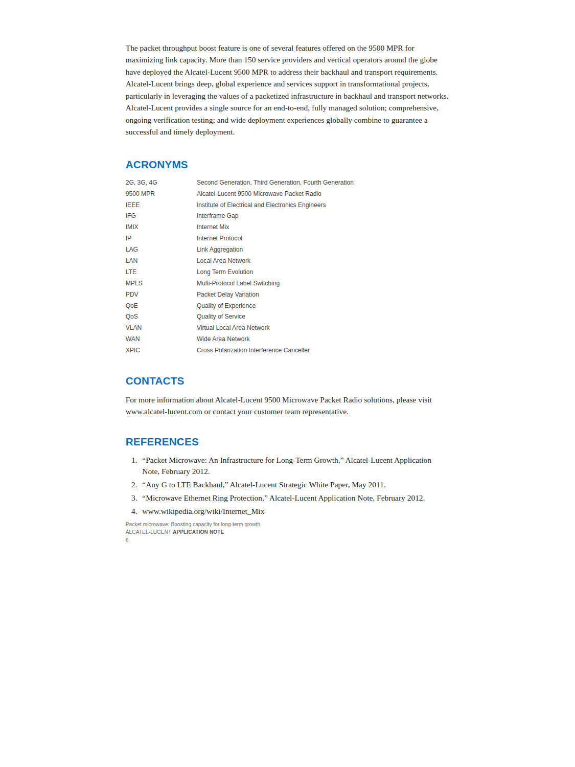The packet throughput boost feature is one of several features offered on the 9500 MPR for maximizing link capacity. More than 150 service providers and vertical operators around the globe have deployed the Alcatel-Lucent 9500 MPR to address their backhaul and transport requirements. Alcatel-Lucent brings deep, global experience and services support in transformational projects, particularly in leveraging the values of a packetized infrastructure in backhaul and transport networks. Alcatel-Lucent provides a single source for an end-to-end, fully managed solution; comprehensive, ongoing verification testing; and wide deployment experiences globally combine to guarantee a successful and timely deployment.
Acronyms
| 2G, 3G, 4G | Second Generation, Third Generation, Fourth Generation |
| 9500 MPR | Alcatel-Lucent 9500 Microwave Packet Radio |
| IEEE | Institute of Electrical and Electronics Engineers |
| IFG | Interframe Gap |
| IMIX | Internet Mix |
| IP | Internet Protocol |
| LAG | Link Aggregation |
| LAN | Local Area Network |
| LTE | Long Term Evolution |
| MPLS | Multi-Protocol Label Switching |
| PDV | Packet Delay Variation |
| QoE | Quality of Experience |
| QoS | Quality of Service |
| VLAN | Virtual Local Area Network |
| WAN | Wide Area Network |
| XPIC | Cross Polarization Interference Canceller |
Contacts
For more information about Alcatel-Lucent 9500 Microwave Packet Radio solutions, please visit www.alcatel-lucent.com or contact your customer team representative.
References
“Packet Microwave: An Infrastructure for Long-Term Growth,” Alcatel-Lucent Application Note, February 2012.
“Any G to LTE Backhaul,” Alcatel-Lucent Strategic White Paper, May 2011.
“Microwave Ethernet Ring Protection,” Alcatel-Lucent Application Note, February 2012.
www.wikipedia.org/wiki/Internet_Mix
Packet microwave: Boosting capacity for long-term growth
ALCATEL-LUCENT APPLICATION NOTE
6